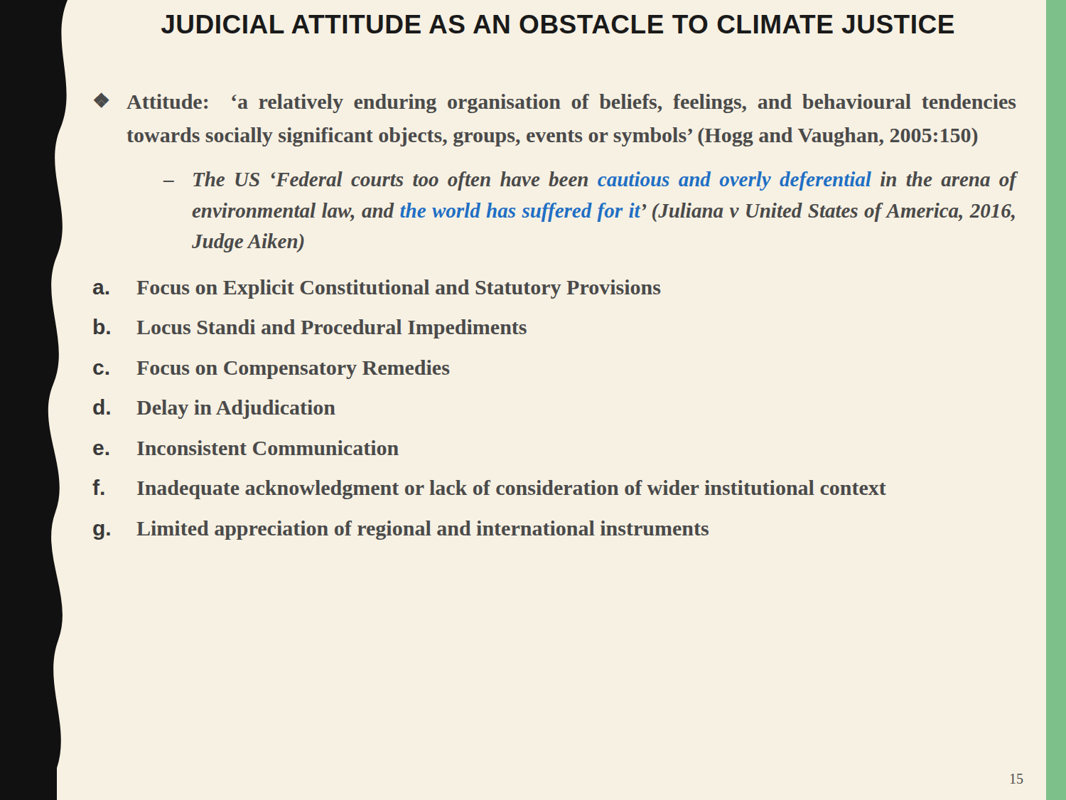Judicial Attitude as an Obstacle to Climate Justice
❖ Attitude: ‘a relatively enduring organisation of beliefs, feelings, and behavioural tendencies towards socially significant objects, groups, events or symbols’ (Hogg and Vaughan, 2005:150)
– The US ‘Federal courts too often have been cautious and overly deferential in the arena of environmental law, and the world has suffered for it’ (Juliana v United States of America, 2016, Judge Aiken)
Focus on Explicit Constitutional and Statutory Provisions
Locus Standi and Procedural Impediments
Focus on Compensatory Remedies
Delay in Adjudication
Inconsistent Communication
Inadequate acknowledgment or lack of consideration of wider institutional context
Limited appreciation of regional and international instruments
15